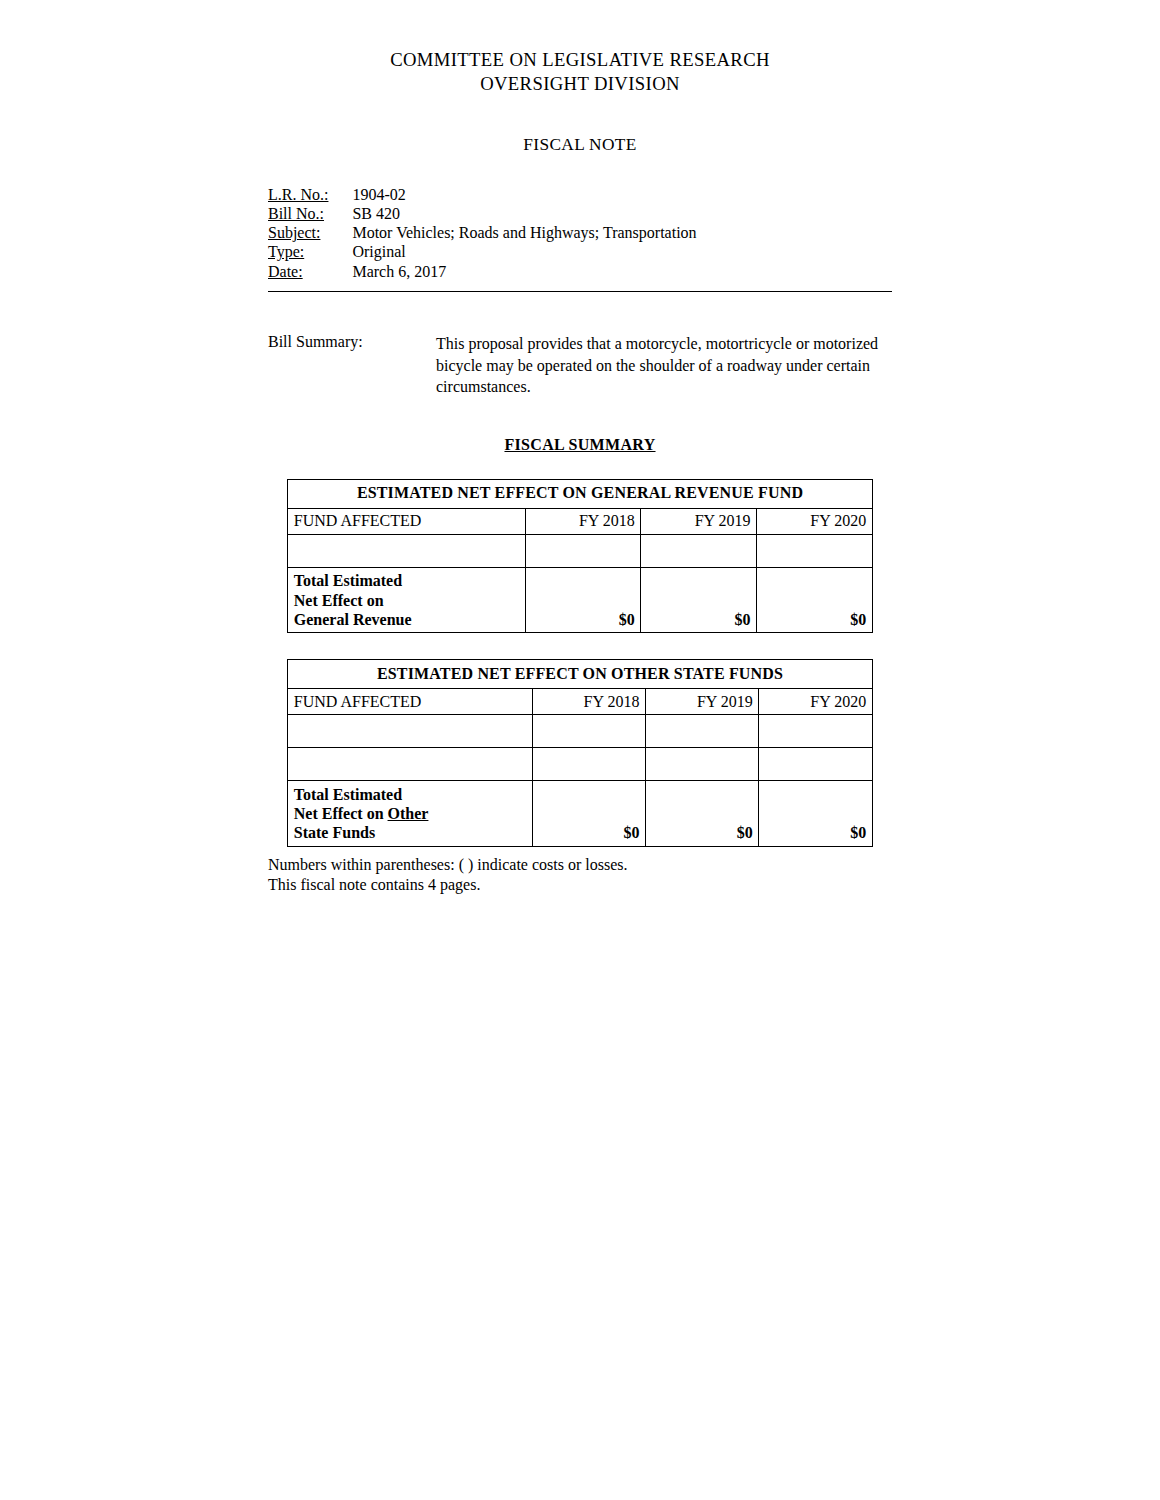COMMITTEE ON LEGISLATIVE RESEARCH
OVERSIGHT DIVISION
FISCAL NOTE
| L.R. No.: | 1904-02 |
| Bill No.: | SB 420 |
| Subject: | Motor Vehicles; Roads and Highways; Transportation |
| Type: | Original |
| Date: | March 6, 2017 |
Bill Summary:
This proposal provides that a motorcycle, motortricycle or motorized bicycle may be operated on the shoulder of a roadway under certain circumstances.
FISCAL SUMMARY
| ESTIMATED NET EFFECT ON GENERAL REVENUE FUND |
| FUND AFFECTED | FY 2018 | FY 2019 | FY 2020 |
| Total Estimated Net Effect on General Revenue | $0 | $0 | $0 |
| ESTIMATED NET EFFECT ON OTHER STATE FUNDS |
| FUND AFFECTED | FY 2018 | FY 2019 | FY 2020 |
| Total Estimated Net Effect on Other State Funds | $0 | $0 | $0 |
Numbers within parentheses: ( ) indicate costs or losses.
This fiscal note contains 4 pages.